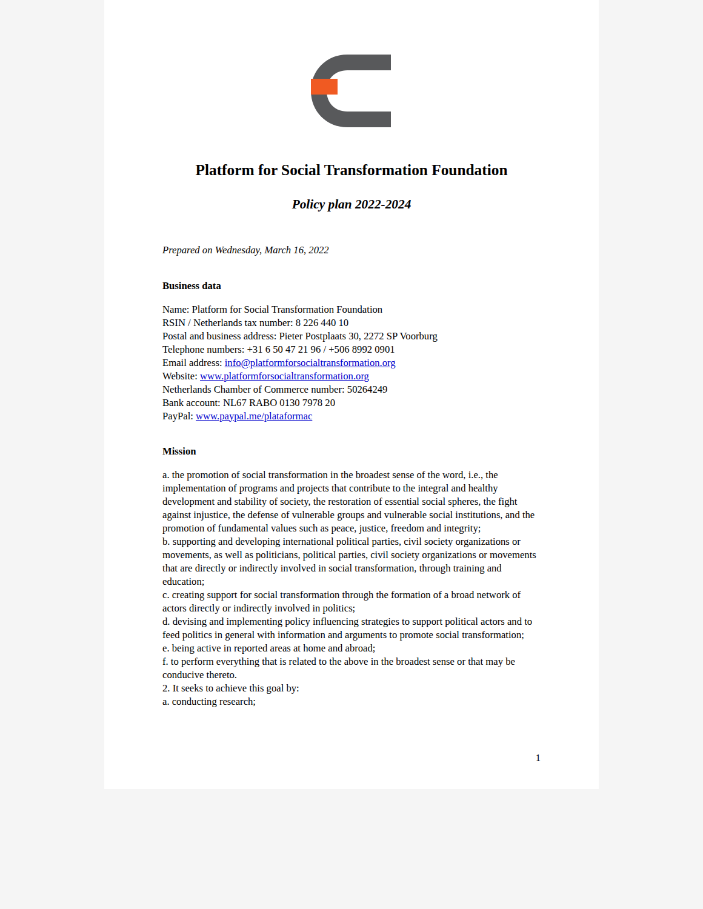Platform for Social Transformation Foundation
Policy plan 2022-2024
Prepared on Wednesday, March 16, 2022
Business data
Name: Platform for Social Transformation Foundation
RSIN / Netherlands tax number: 8 226 440 10
Postal and business address: Pieter Postplaats 30, 2272 SP Voorburg
Telephone numbers: +31 6 50 47 21 96 / +506 8992 0901
Email address: info@platformforsocialtransformation.org
Website: www.platformforsocialtransformation.org
Netherlands Chamber of Commerce number: 50264249
Bank account: NL67 RABO 0130 7978 20
PayPal: www.paypal.me/plataformac
Mission
a. the promotion of social transformation in the broadest sense of the word, i.e., the implementation of programs and projects that contribute to the integral and healthy development and stability of society, the restoration of essential social spheres, the fight against injustice, the defense of vulnerable groups and vulnerable social institutions, and the promotion of fundamental values such as peace, justice, freedom and integrity;
b. supporting and developing international political parties, civil society organizations or movements, as well as politicians, political parties, civil society organizations or movements that are directly or indirectly involved in social transformation, through training and education;
c. creating support for social transformation through the formation of a broad network of actors directly or indirectly involved in politics;
d. devising and implementing policy influencing strategies to support political actors and to feed politics in general with information and arguments to promote social transformation;
e. being active in reported areas at home and abroad;
f. to perform everything that is related to the above in the broadest sense or that may be conducive thereto.
2. It seeks to achieve this goal by:
a. conducting research;
1